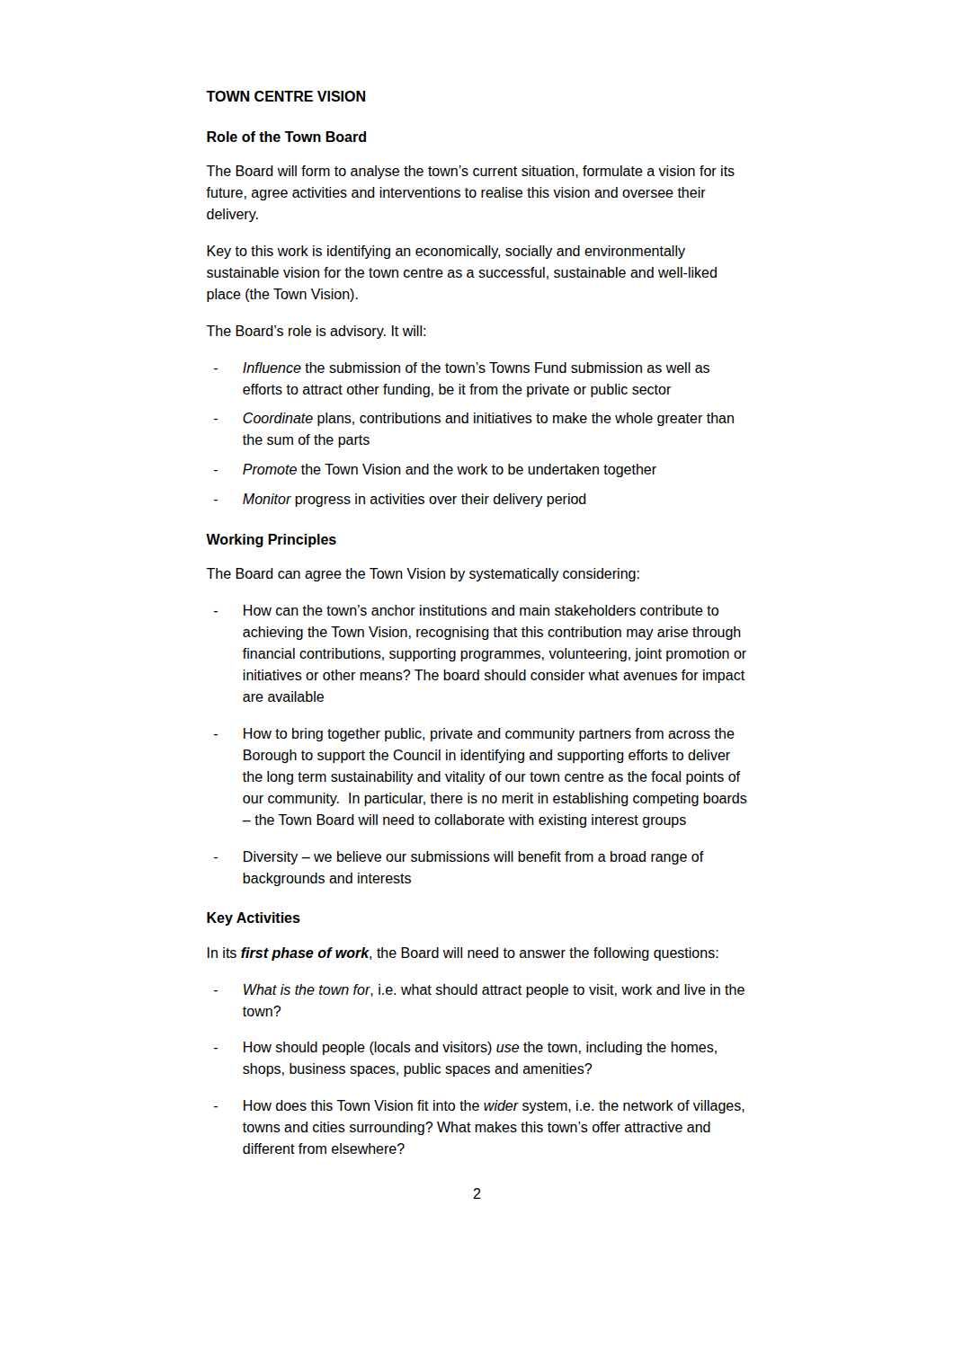TOWN CENTRE VISION
Role of the Town Board
The Board will form to analyse the town’s current situation, formulate a vision for its future, agree activities and interventions to realise this vision and oversee their delivery.
Key to this work is identifying an economically, socially and environmentally sustainable vision for the town centre as a successful, sustainable and well-liked place (the Town Vision).
The Board’s role is advisory. It will:
Influence the submission of the town’s Towns Fund submission as well as efforts to attract other funding, be it from the private or public sector
Coordinate plans, contributions and initiatives to make the whole greater than the sum of the parts
Promote the Town Vision and the work to be undertaken together
Monitor progress in activities over their delivery period
Working Principles
The Board can agree the Town Vision by systematically considering:
How can the town’s anchor institutions and main stakeholders contribute to achieving the Town Vision, recognising that this contribution may arise through financial contributions, supporting programmes, volunteering, joint promotion or initiatives or other means? The board should consider what avenues for impact are available
How to bring together public, private and community partners from across the Borough to support the Council in identifying and supporting efforts to deliver the long term sustainability and vitality of our town centre as the focal points of our community. In particular, there is no merit in establishing competing boards – the Town Board will need to collaborate with existing interest groups
Diversity – we believe our submissions will benefit from a broad range of backgrounds and interests
Key Activities
In its first phase of work, the Board will need to answer the following questions:
What is the town for, i.e. what should attract people to visit, work and live in the town?
How should people (locals and visitors) use the town, including the homes, shops, business spaces, public spaces and amenities?
How does this Town Vision fit into the wider system, i.e. the network of villages, towns and cities surrounding? What makes this town’s offer attractive and different from elsewhere?
2